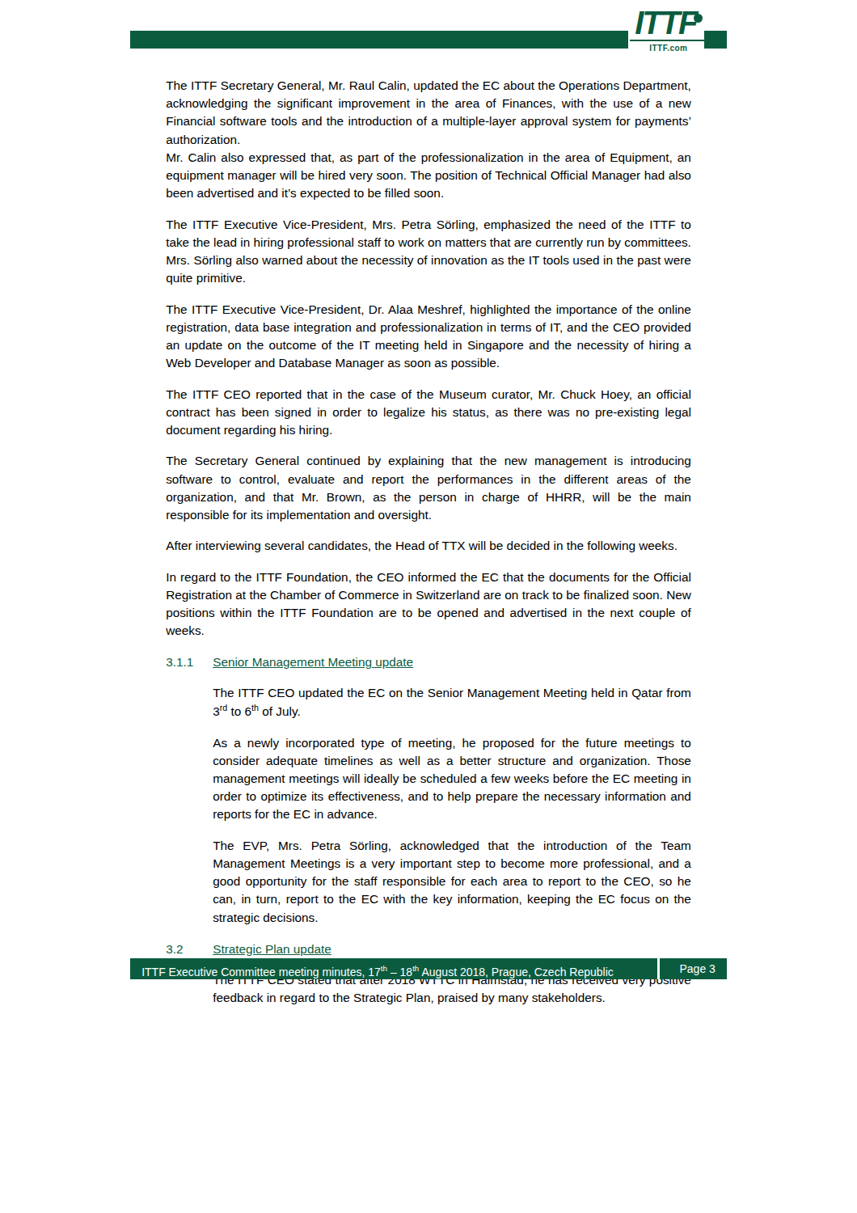ITTF
ITTF.com
The ITTF Secretary General, Mr. Raul Calin, updated the EC about the Operations Department, acknowledging the significant improvement in the area of Finances, with the use of a new Financial software tools and the introduction of a multiple-layer approval system for payments’ authorization.
Mr. Calin also expressed that, as part of the professionalization in the area of Equipment, an equipment manager will be hired very soon. The position of Technical Official Manager had also been advertised and it’s expected to be filled soon.
The ITTF Executive Vice-President, Mrs. Petra Sörling, emphasized the need of the ITTF to take the lead in hiring professional staff to work on matters that are currently run by committees. Mrs. Sörling also warned about the necessity of innovation as the IT tools used in the past were quite primitive.
The ITTF Executive Vice-President, Dr. Alaa Meshref, highlighted the importance of the online registration, data base integration and professionalization in terms of IT, and the CEO provided an update on the outcome of the IT meeting held in Singapore and the necessity of hiring a Web Developer and Database Manager as soon as possible.
The ITTF CEO reported that in the case of the Museum curator, Mr. Chuck Hoey, an official contract has been signed in order to legalize his status, as there was no pre-existing legal document regarding his hiring.
The Secretary General continued by explaining that the new management is introducing software to control, evaluate and report the performances in the different areas of the organization, and that Mr. Brown, as the person in charge of HHRR, will be the main responsible for its implementation and oversight.
After interviewing several candidates, the Head of TTX will be decided in the following weeks.
In regard to the ITTF Foundation, the CEO informed the EC that the documents for the Official Registration at the Chamber of Commerce in Switzerland are on track to be finalized soon. New positions within the ITTF Foundation are to be opened and advertised in the next couple of weeks.
3.1.1
Senior Management Meeting update
The ITTF CEO updated the EC on the Senior Management Meeting held in Qatar from 3rd to 6th of July.
As a newly incorporated type of meeting, he proposed for the future meetings to consider adequate timelines as well as a better structure and organization. Those management meetings will ideally be scheduled a few weeks before the EC meeting in order to optimize its effectiveness, and to help prepare the necessary information and reports for the EC in advance.
The EVP, Mrs. Petra Sörling, acknowledged that the introduction of the Team Management Meetings is a very important step to become more professional, and a good opportunity for the staff responsible for each area to report to the CEO, so he can, in turn, report to the EC with the key information, keeping the EC focus on the strategic decisions.
3.2
Strategic Plan update
The ITTF CEO stated that after 2018 WTTC in Halmstad, he has received very positive feedback in regard to the Strategic Plan, praised by many stakeholders.
ITTF Executive Committee meeting minutes, 17th – 18th August 2018, Prague, Czech Republic
Page 3